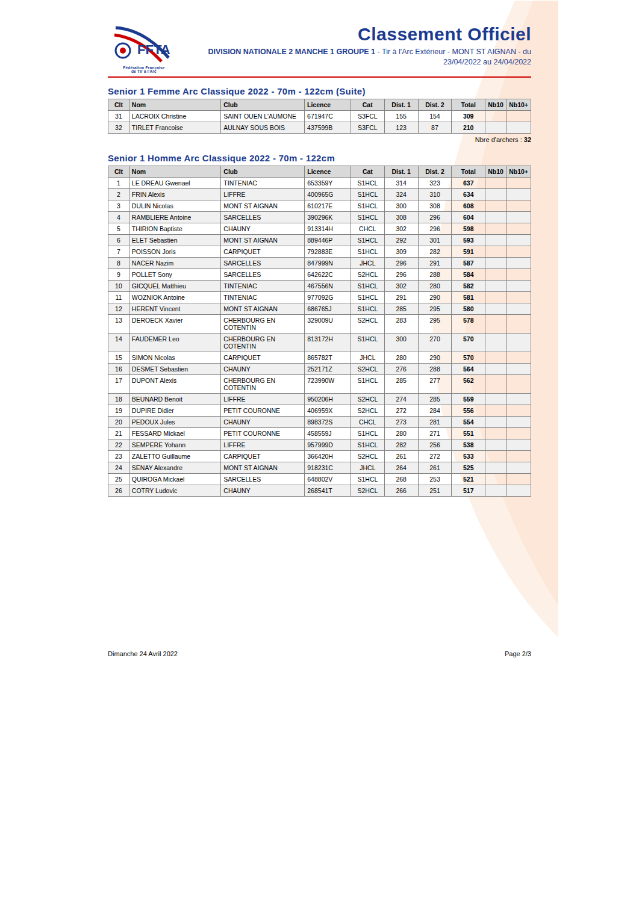FFTA
Fédération Française
de Tir à l'Arc
Classement Officiel
DIVISION NATIONALE 2 MANCHE 1 GROUPE 1 - Tir à l'Arc Extérieur - MONT ST AIGNAN - du 23/04/2022 au 24/04/2022
Senior 1 Femme Arc Classique 2022 - 70m - 122cm (Suite)
| Clt | Nom | Club | Licence | Cat | Dist. 1 | Dist. 2 | Total | Nb10 | Nb10+ |
| --- | --- | --- | --- | --- | --- | --- | --- | --- | --- |
| 31 | LACROIX Christine | SAINT OUEN L'AUMONE | 671947C | S3FCL | 155 | 154 | 309 | | |
| 32 | TIRLET Francoise | AULNAY SOUS BOIS | 437599B | S3FCL | 123 | 87 | 210 | | |
Nbre d'archers : 32
Senior 1 Homme Arc Classique 2022 - 70m - 122cm
| Clt | Nom | Club | Licence | Cat | Dist. 1 | Dist. 2 | Total | Nb10 | Nb10+ |
| --- | --- | --- | --- | --- | --- | --- | --- | --- | --- |
| 1 | LE DREAU Gwenael | TINTENIAC | 653359Y | S1HCL | 314 | 323 | 637 | | |
| 2 | FRIN Alexis | LIFFRE | 400965G | S1HCL | 324 | 310 | 634 | | |
| 3 | DULIN Nicolas | MONT ST AIGNAN | 610217E | S1HCL | 300 | 308 | 608 | | |
| 4 | RAMBLIERE Antoine | SARCELLES | 390296K | S1HCL | 308 | 296 | 604 | | |
| 5 | THIRION Baptiste | CHAUNY | 913314H | CHCL | 302 | 296 | 598 | | |
| 6 | ELET Sebastien | MONT ST AIGNAN | 889446P | S1HCL | 292 | 301 | 593 | | |
| 7 | POISSON Joris | CARPIQUET | 792883E | S1HCL | 309 | 282 | 591 | | |
| 8 | NACER Nazim | SARCELLES | 847999N | JHCL | 296 | 291 | 587 | | |
| 9 | POLLET Sony | SARCELLES | 642622C | S2HCL | 296 | 288 | 584 | | |
| 10 | GICQUEL Matthieu | TINTENIAC | 467556N | S1HCL | 302 | 280 | 582 | | |
| 11 | WOZNIOK Antoine | TINTENIAC | 977092G | S1HCL | 291 | 290 | 581 | | |
| 12 | HERENT Vincent | MONT ST AIGNAN | 686765J | S1HCL | 285 | 295 | 580 | | |
| 13 | DEROECK Xavier | CHERBOURG EN COTENTIN | 329009U | S2HCL | 283 | 295 | 578 | | |
| 14 | FAUDEMER Leo | CHERBOURG EN COTENTIN | 813172H | S1HCL | 300 | 270 | 570 | | |
| 15 | SIMON Nicolas | CARPIQUET | 865782T | JHCL | 280 | 290 | 570 | | |
| 16 | DESMET Sebastien | CHAUNY | 252171Z | S2HCL | 276 | 288 | 564 | | |
| 17 | DUPONT Alexis | CHERBOURG EN COTENTIN | 723990W | S1HCL | 285 | 277 | 562 | | |
| 18 | BEUNARD Benoit | LIFFRE | 950206H | S2HCL | 274 | 285 | 559 | | |
| 19 | DUPIRE Didier | PETIT COURONNE | 406959X | S2HCL | 272 | 284 | 556 | | |
| 20 | PEDOUX Jules | CHAUNY | 898372S | CHCL | 273 | 281 | 554 | | |
| 21 | FESSARD Mickael | PETIT COURONNE | 458559J | S1HCL | 280 | 271 | 551 | | |
| 22 | SEMPERE Yohann | LIFFRE | 957999D | S1HCL | 282 | 256 | 538 | | |
| 23 | ZALETTO Guillaume | CARPIQUET | 366420H | S2HCL | 261 | 272 | 533 | | |
| 24 | SENAY Alexandre | MONT ST AIGNAN | 918231C | JHCL | 264 | 261 | 525 | | |
| 25 | QUIROGA Mickael | SARCELLES | 648802V | S1HCL | 268 | 253 | 521 | | |
| 26 | COTRY Ludovic | CHAUNY | 268541T | S2HCL | 266 | 251 | 517 | | |
Dimanche 24 Avril 2022
Page 2/3